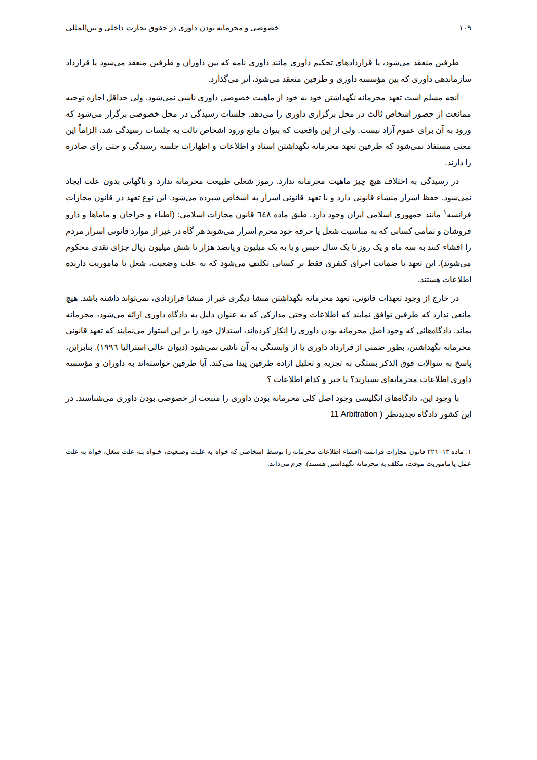۱۰۹ خصوصی و محرمانه بودن داوری در حقوق تجارت داخلی و بین‌المللی
طرفین منعقد می‌شود، یا قراردادهای تحکیم داوری مانند داوری نامه که بین داوران و طرفین منعقد می‌شود یا قرارداد سازماندهی داوری که بین مؤسسه داوری و طرفین منعقد می‌شود، اثر می‌گذارد.
آنچه مسلم است تعهد محرمانه نگهداشتن خود به خود از ماهیت خصوصی داوری ناشی نمی‌شود. ولی حداقل اجازه توجیه ممانعت از حضور اشخاص ثالث در محل برگزاری داوری را می‌دهد. جلسات رسیدگی در محل خصوصی برگزار می‌شود که ورود به آن برای عموم آزاد نیست. ولی از این واقعیت که بتوان مانع ورود اشخاص ثالث به جلسات رسیدگی شد، الزاماً این معنی مستفاد نمی‌شود که طرفین تعهد محرمانه نگهداشتن اسناد و اطلاعات و اظهارات جلسه رسیدگی و حتی رای صادره را دارند.
در رسیدگی به اختلاف هیچ چیز ماهیت محرمانه ندارد. رموز شغلی طبیعت محرمانه ندارد و ناگهانی بدون علت ایجاد نمی‌شود. حفظ اسرار منشاء قانونی دارد و با تعهد قانونی اسرار به اشخاص سپرده می‌شود. این نوع تعهد در قانون مجازات فرانسه۱ مانند جمهوری اسلامی ایران وجود دارد. طبق ماده ٦٤٨ قانون مجازات اسلامی: (اطباء و جراحان و ماماها و دارو فروشان و تمامی کسانی که به مناسبت شغل یا حرفه خود محرم اسرار می‌شوند هر گاه در غیر از موارد قانونی اسرار مردم را افشاء کنند به سه ماه و یک روز تا یک سال حبس و یا به یک میلیون و پانصد هزار تا شش میلیون ریال جزای نقدی محکوم می‌شوند). این تعهد با ضمانت اجرای کیفری فقط بر کسانی تکلیف می‌شود که به علت وضعیت، شغل یا ماموریت دارنده اطلاعات هستند.
در خارج از وجود تعهدات قانونی، تعهد محرمانه نگهداشتن منشا دیگری غیر از منشا قراردادی، نمی‌تواند داشته باشد. هیچ مانعی ندارد که طرفین توافق نمایند که اطلاعات وحتی مدارکی که به عنوان دلیل به دادگاه داوری ارائه می‌شود، محرمانه بماند. دادگاه‌هائی که وجود اصل محرمانه بودن داوری را انکار کرده‌اند، استدلال خود را بر این استوار می‌نمایند که تعهد قانونی محرمانه نگهداشتن، بطور ضمنی از قرارداد داوری یا از وابستگی به آن ناشی نمی‌شود (دیوان عالی استرالیا ۱۹۹٦). بنابراین، پاسخ به سوالات فوق الذکر بستگی به تجزیه و تحلیل اراده طرفین پیدا می‌کند. آیا طرفین خواسته‌اند به داوران و مؤسسه داوری اطلاعات محرمانه‌ای بسپارند؟ یا خیر و کدام اطلاعات ؟
با وجود این، دادگاه‌های انگلیسی وجود اصل کلی محرمانه بودن داوری را منبعث از خصوصی بودن داوری می‌شناسند. در این کشور دادگاه تجدیدنظر ( 11 Arbitration
۱. ماده ۱۳- ۲۲٦ قانون مجازات فرانسه (افشاء اطلاعات محرمانه را توسط اشخاصی که خواه به علـت وضـعیت، خـواه بـه علت شغل، خواه به علت عمل یا ماموریت موقت، مکلف به محرمانه نگهداشتن هستند). جرم می‌داند.